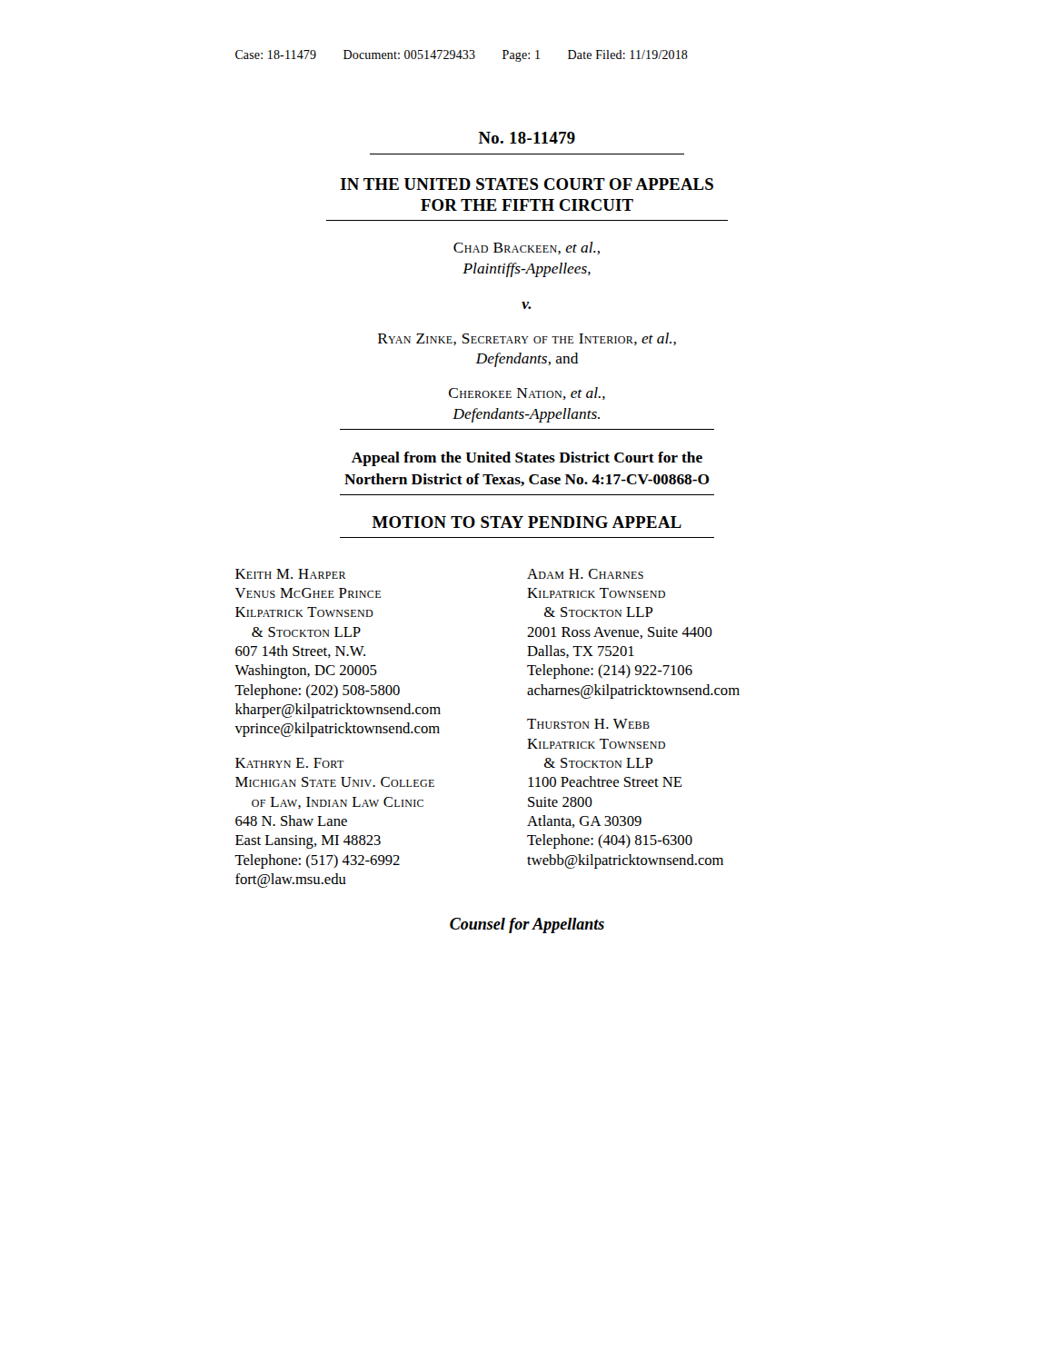Case: 18-11479 Document: 00514729433 Page: 1 Date Filed: 11/19/2018
No. 18-11479
IN THE UNITED STATES COURT OF APPEALS
FOR THE FIFTH CIRCUIT
Chad Brackeen, et al.,
Plaintiffs-Appellees,
v.
Ryan Zinke, Secretary of the Interior, et al.,
Defendants, and
Cherokee Nation, et al.,
Defendants-Appellants.
Appeal from the United States District Court for the
Northern District of Texas, Case No. 4:17-CV-00868-O
MOTION TO STAY PENDING APPEAL
| Keith M. Harper Venus McGhee Prince Kilpatrick Townsend & Stockton LLP 607 14th Street, N.W. Washington, DC 20005 Telephone: (202) 508-5800 kharper@kilpatricktownsend.com vprince@kilpatricktownsend.com Kathryn E. Fort Michigan State Univ. College of Law, Indian Law Clinic 648 N. Shaw Lane East Lansing, MI 48823 Telephone: (517) 432-6992 fort@law.msu.edu | Adam H. Charnes Kilpatrick Townsend & Stockton LLP 2001 Ross Avenue, Suite 4400 Dallas, TX 75201 Telephone: (214) 922-7106 acharnes@kilpatricktownsend.com Thurston H. Webb Kilpatrick Townsend & Stockton LLP 1100 Peachtree Street NE Suite 2800 Atlanta, GA 30309 Telephone: (404) 815-6300 twebb@kilpatricktownsend.com |
Counsel for Appellants